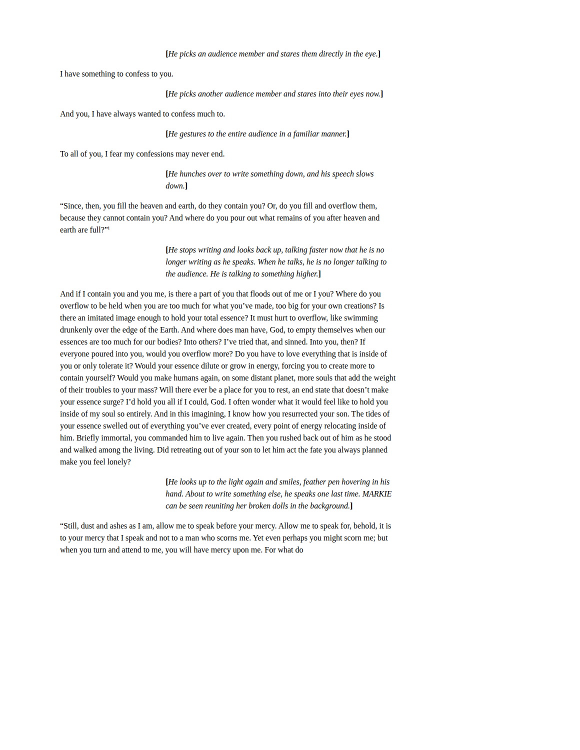[He picks an audience member and stares them directly in the eye.]
I have something to confess to you.
[He picks another audience member and stares into their eyes now.]
And you, I have always wanted to confess much to.
[He gestures to the entire audience in a familiar manner.]
To all of you, I fear my confessions may never end.
[He hunches over to write something down, and his speech slows down.]
“Since, then, you fill the heaven and earth, do they contain you? Or, do you fill and overflow them, because they cannot contain you? And where do you pour out what remains of you after heaven and earth are full?”i
[He stops writing and looks back up, talking faster now that he is no longer writing as he speaks. When he talks, he is no longer talking to the audience. He is talking to something higher.]
And if I contain you and you me, is there a part of you that floods out of me or I you? Where do you overflow to be held when you are too much for what you’ve made, too big for your own creations? Is there an imitated image enough to hold your total essence? It must hurt to overflow, like swimming drunkenly over the edge of the Earth. And where does man have, God, to empty themselves when our essences are too much for our bodies? Into others? I’ve tried that, and sinned. Into you, then? If everyone poured into you, would you overflow more? Do you have to love everything that is inside of you or only tolerate it? Would your essence dilute or grow in energy, forcing you to create more to contain yourself? Would you make humans again, on some distant planet, more souls that add the weight of their troubles to your mass? Will there ever be a place for you to rest, an end state that doesn’t make your essence surge? I’d hold you all if I could, God. I often wonder what it would feel like to hold you inside of my soul so entirely. And in this imagining, I know how you resurrected your son. The tides of your essence swelled out of everything you’ve ever created, every point of energy relocating inside of him. Briefly immortal, you commanded him to live again. Then you rushed back out of him as he stood and walked among the living. Did retreating out of your son to let him act the fate you always planned make you feel lonely?
[He looks up to the light again and smiles, feather pen hovering in his hand. About to write something else, he speaks one last time. MARKIE can be seen reuniting her broken dolls in the background.]
“Still, dust and ashes as I am, allow me to speak before your mercy. Allow me to speak for, behold, it is to your mercy that I speak and not to a man who scorns me. Yet even perhaps you might scorn me; but when you turn and attend to me, you will have mercy upon me. For what do